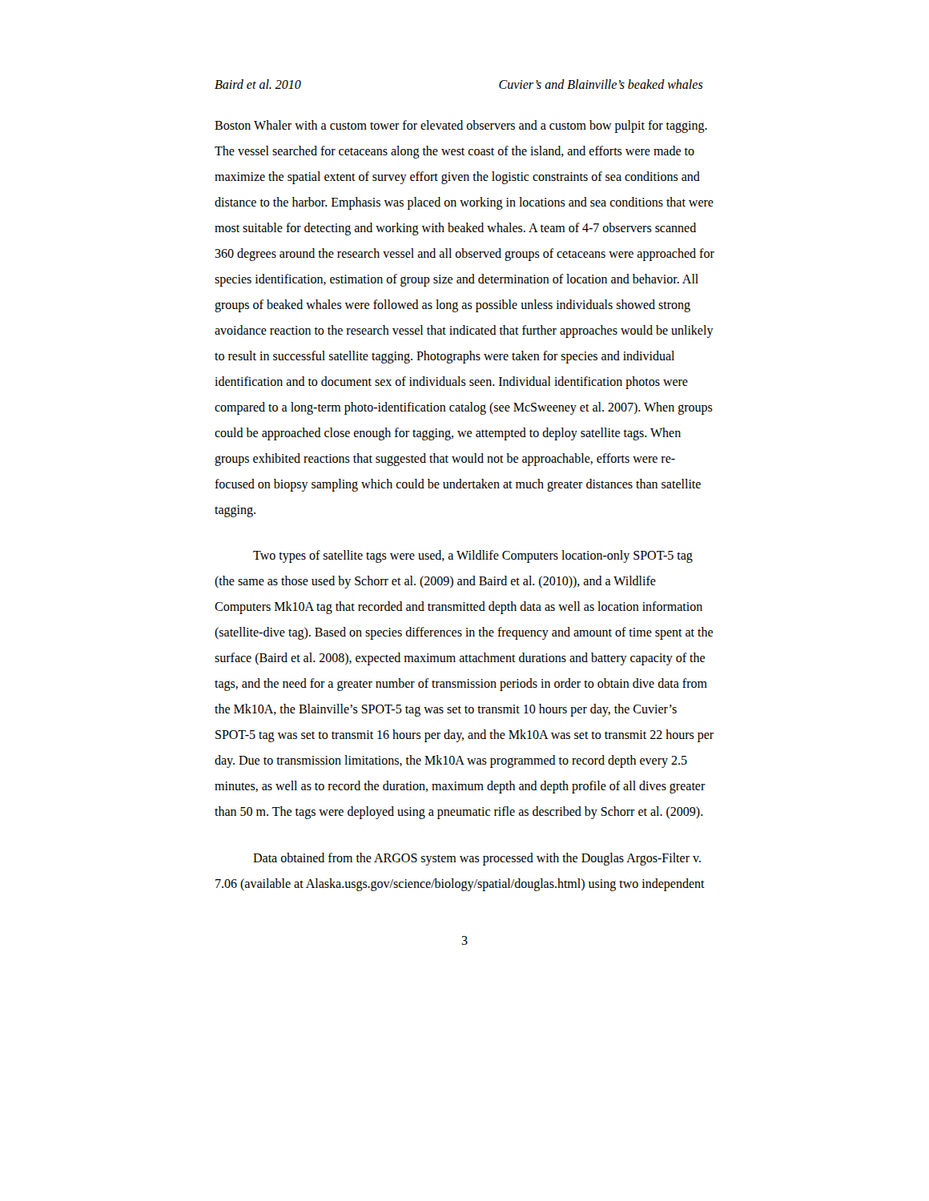Baird et al. 2010 Cuvier’s and Blainville’s beaked whales
Boston Whaler with a custom tower for elevated observers and a custom bow pulpit for tagging. The vessel searched for cetaceans along the west coast of the island, and efforts were made to maximize the spatial extent of survey effort given the logistic constraints of sea conditions and distance to the harbor. Emphasis was placed on working in locations and sea conditions that were most suitable for detecting and working with beaked whales. A team of 4-7 observers scanned 360 degrees around the research vessel and all observed groups of cetaceans were approached for species identification, estimation of group size and determination of location and behavior. All groups of beaked whales were followed as long as possible unless individuals showed strong avoidance reaction to the research vessel that indicated that further approaches would be unlikely to result in successful satellite tagging. Photographs were taken for species and individual identification and to document sex of individuals seen. Individual identification photos were compared to a long-term photo-identification catalog (see McSweeney et al. 2007). When groups could be approached close enough for tagging, we attempted to deploy satellite tags. When groups exhibited reactions that suggested that would not be approachable, efforts were re-focused on biopsy sampling which could be undertaken at much greater distances than satellite tagging.
Two types of satellite tags were used, a Wildlife Computers location-only SPOT-5 tag (the same as those used by Schorr et al. (2009) and Baird et al. (2010)), and a Wildlife Computers Mk10A tag that recorded and transmitted depth data as well as location information (satellite-dive tag). Based on species differences in the frequency and amount of time spent at the surface (Baird et al. 2008), expected maximum attachment durations and battery capacity of the tags, and the need for a greater number of transmission periods in order to obtain dive data from the Mk10A, the Blainville’s SPOT-5 tag was set to transmit 10 hours per day, the Cuvier’s SPOT-5 tag was set to transmit 16 hours per day, and the Mk10A was set to transmit 22 hours per day. Due to transmission limitations, the Mk10A was programmed to record depth every 2.5 minutes, as well as to record the duration, maximum depth and depth profile of all dives greater than 50 m. The tags were deployed using a pneumatic rifle as described by Schorr et al. (2009).
Data obtained from the ARGOS system was processed with the Douglas Argos-Filter v. 7.06 (available at Alaska.usgs.gov/science/biology/spatial/douglas.html) using two independent
3